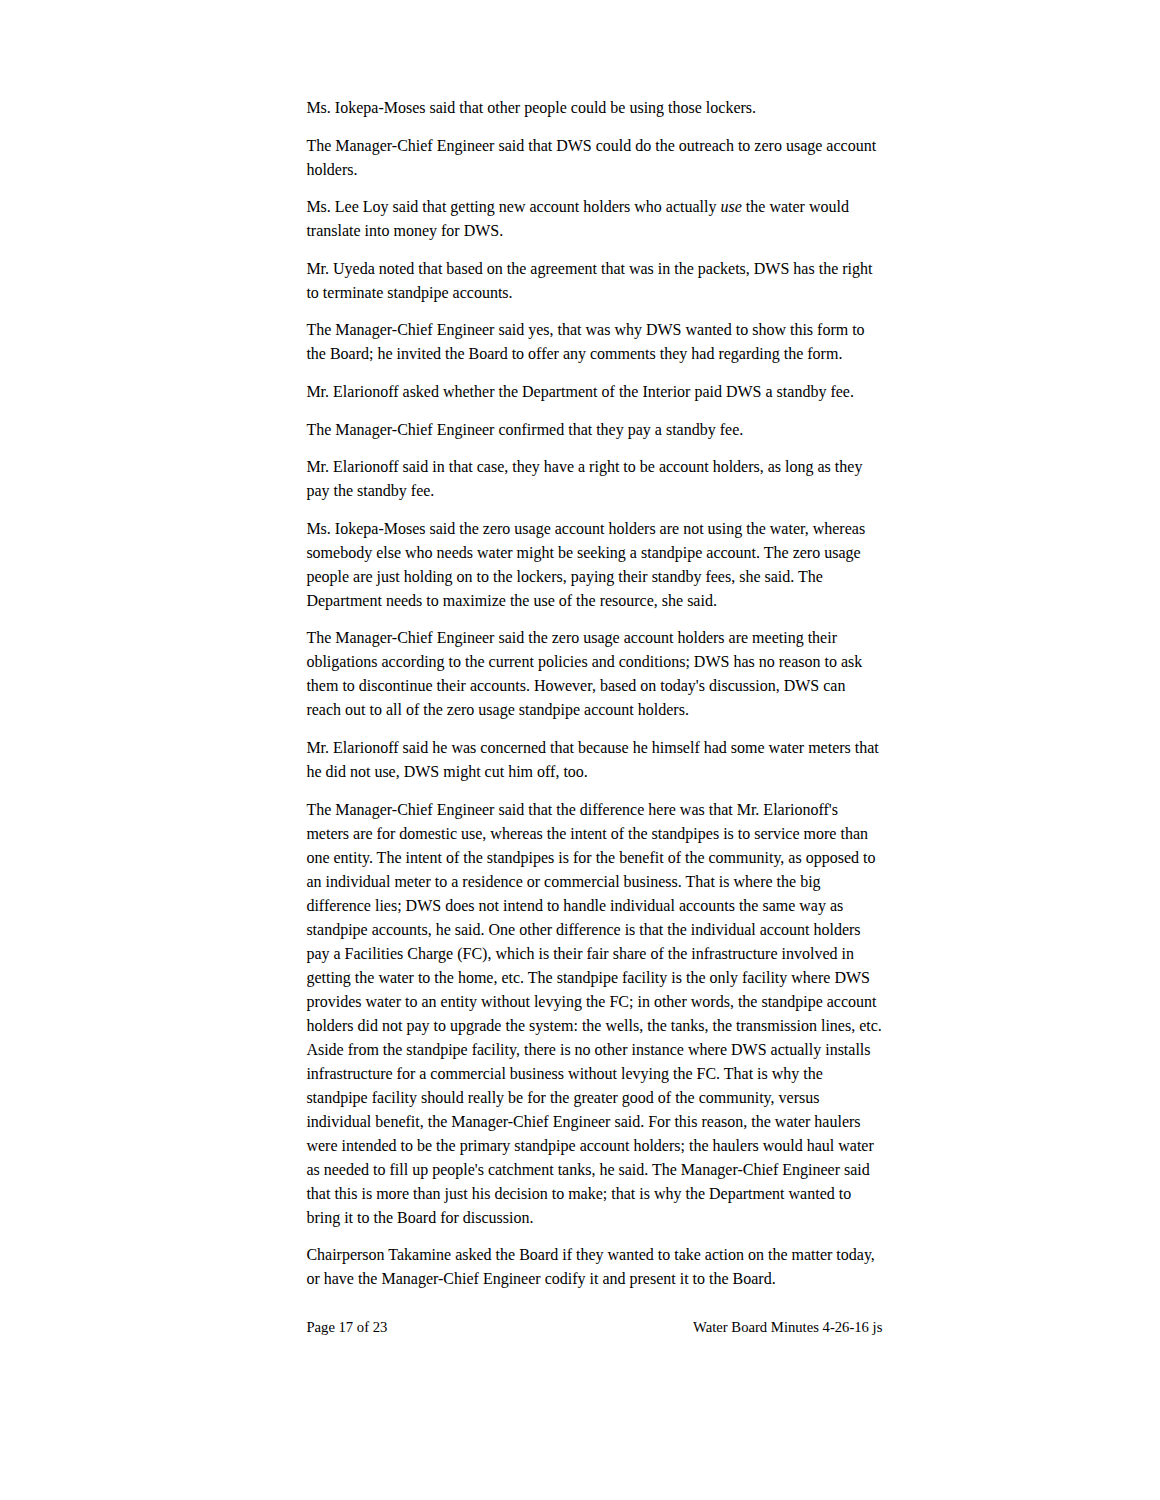Ms. Iokepa-Moses said that other people could be using those lockers.
The Manager-Chief Engineer said that DWS could do the outreach to zero usage account holders.
Ms. Lee Loy said that getting new account holders who actually use the water would translate into money for DWS.
Mr. Uyeda noted that based on the agreement that was in the packets, DWS has the right to terminate standpipe accounts.
The Manager-Chief Engineer said yes, that was why DWS wanted to show this form to the Board; he invited the Board to offer any comments they had regarding the form.
Mr. Elarionoff asked whether the Department of the Interior paid DWS a standby fee.
The Manager-Chief Engineer confirmed that they pay a standby fee.
Mr. Elarionoff said in that case, they have a right to be account holders, as long as they pay the standby fee.
Ms. Iokepa-Moses said the zero usage account holders are not using the water, whereas somebody else who needs water might be seeking a standpipe account. The zero usage people are just holding on to the lockers, paying their standby fees, she said. The Department needs to maximize the use of the resource, she said.
The Manager-Chief Engineer said the zero usage account holders are meeting their obligations according to the current policies and conditions; DWS has no reason to ask them to discontinue their accounts. However, based on today's discussion, DWS can reach out to all of the zero usage standpipe account holders.
Mr. Elarionoff said he was concerned that because he himself had some water meters that he did not use, DWS might cut him off, too.
The Manager-Chief Engineer said that the difference here was that Mr. Elarionoff's meters are for domestic use, whereas the intent of the standpipes is to service more than one entity. The intent of the standpipes is for the benefit of the community, as opposed to an individual meter to a residence or commercial business. That is where the big difference lies; DWS does not intend to handle individual accounts the same way as standpipe accounts, he said. One other difference is that the individual account holders pay a Facilities Charge (FC), which is their fair share of the infrastructure involved in getting the water to the home, etc. The standpipe facility is the only facility where DWS provides water to an entity without levying the FC; in other words, the standpipe account holders did not pay to upgrade the system: the wells, the tanks, the transmission lines, etc. Aside from the standpipe facility, there is no other instance where DWS actually installs infrastructure for a commercial business without levying the FC. That is why the standpipe facility should really be for the greater good of the community, versus individual benefit, the Manager-Chief Engineer said. For this reason, the water haulers were intended to be the primary standpipe account holders; the haulers would haul water as needed to fill up people's catchment tanks, he said. The Manager-Chief Engineer said that this is more than just his decision to make; that is why the Department wanted to bring it to the Board for discussion.
Chairperson Takamine asked the Board if they wanted to take action on the matter today, or have the Manager-Chief Engineer codify it and present it to the Board.
Page 17 of 23 Water Board Minutes 4-26-16 js